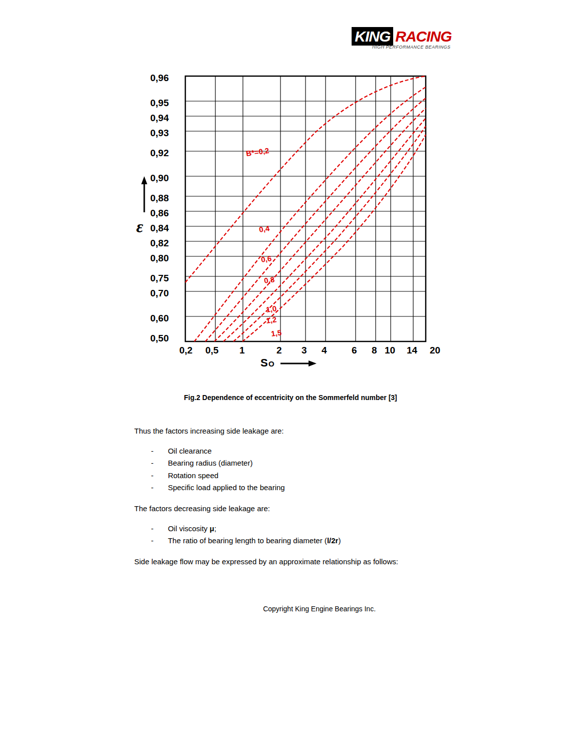KING RACING
HIGH PERFORMANCE BEARINGS
0,96 0,95 0,94 0,93 0,92 0,90 0,88 0,86 0,84 0,82 0,80 0,75 0,70 0,60 0,50 ε B*=0,2 0,4 0,6 0,8 1,0 1,2 1,5 0,2 0,5 1 2 3 4 6 8 10 14 20 S O
Fig.2 Dependence of eccentricity on the Sommerfeld number [3]
Thus the factors increasing side leakage are:
Oil clearance
Bearing radius (diameter)
Rotation speed
Specific load applied to the bearing
The factors decreasing side leakage are:
Oil viscosity μ;
The ratio of bearing length to bearing diameter (l/2r)
Side leakage flow may be expressed by an approximate relationship as follows:
Copyright King Engine Bearings Inc.